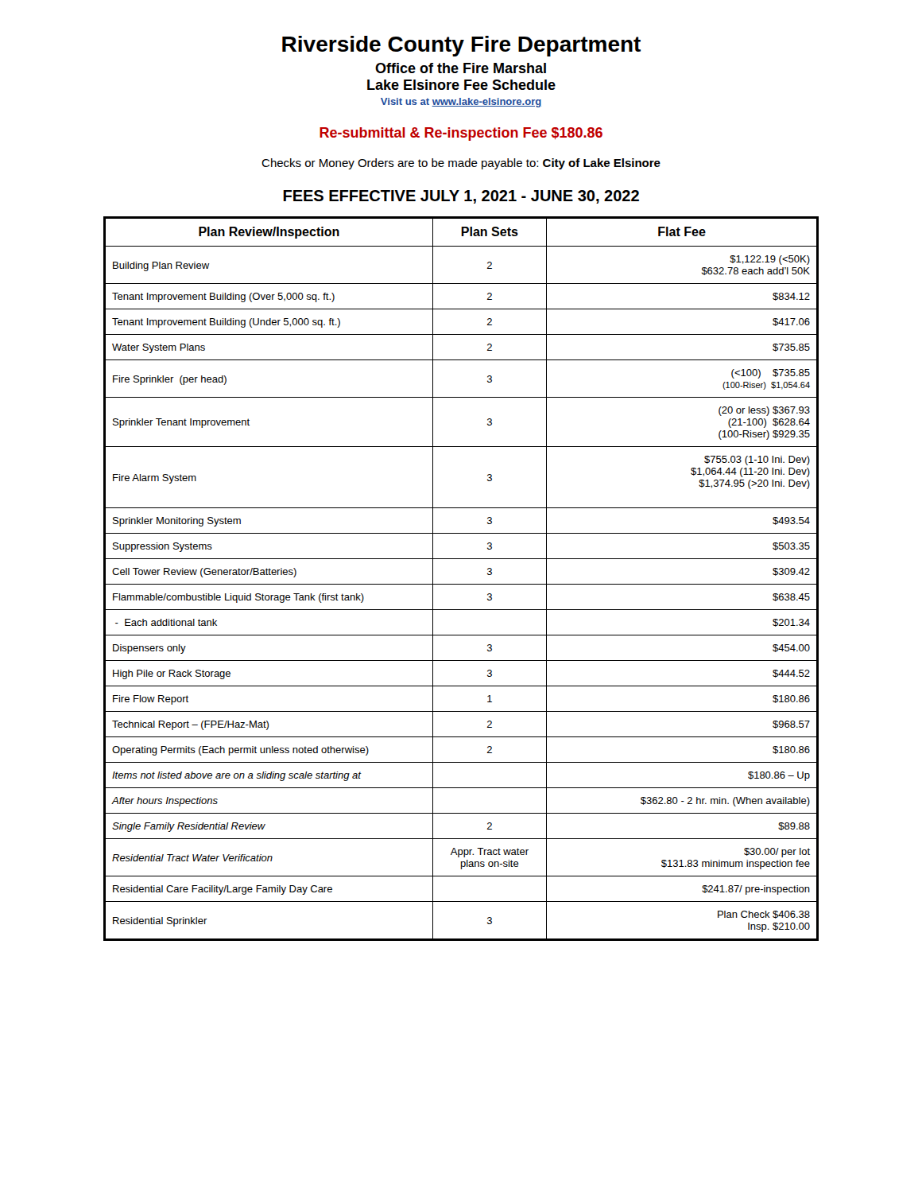Riverside County Fire Department
Office of the Fire Marshal
Lake Elsinore Fee Schedule
Visit us at www.lake-elsinore.org
Re-submittal & Re-inspection Fee $180.86
Checks or Money Orders are to be made payable to: City of Lake Elsinore
FEES EFFECTIVE JULY 1, 2021 - JUNE 30, 2022
| Plan Review/Inspection | Plan Sets | Flat Fee |
| --- | --- | --- |
| Building Plan Review | 2 | $1,122.19 (<50K) $632.78 each add’l 50K |
| Tenant Improvement Building (Over 5,000 sq. ft.) | 2 | $834.12 |
| Tenant Improvement Building (Under 5,000 sq. ft.) | 2 | $417.06 |
| Water System Plans | 2 | $735.85 |
| Fire Sprinkler (per head) | 3 | (<100) $735.85 (100-Riser) $1,054.64 |
| Sprinkler Tenant Improvement | 3 | (20 or less) $367.93 (21-100) $628.64 (100-Riser) $929.35 |
| Fire Alarm System | 3 | $755.03 (1-10 Ini. Dev) $1,064.44 (11-20 Ini. Dev) $1,374.95 (>20 Ini. Dev) |
| Sprinkler Monitoring System | 3 | $493.54 |
| Suppression Systems | 3 | $503.35 |
| Cell Tower Review (Generator/Batteries) | 3 | $309.42 |
| Flammable/combustible Liquid Storage Tank (first tank) | 3 | $638.45 |
| - Each additional tank | | $201.34 |
| Dispensers only | 3 | $454.00 |
| High Pile or Rack Storage | 3 | $444.52 |
| Fire Flow Report | 1 | $180.86 |
| Technical Report – (FPE/Haz-Mat) | 2 | $968.57 |
| Operating Permits (Each permit unless noted otherwise) | 2 | $180.86 |
| Items not listed above are on a sliding scale starting at | | $180.86 – Up |
| After hours Inspections | | $362.80 - 2 hr. min. (When available) |
| Single Family Residential Review | 2 | $89.88 |
| Residential Tract Water Verification | Appr. Tract water plans on-site | $30.00/ per lot $131.83 minimum inspection fee |
| Residential Care Facility/Large Family Day Care | | $241.87/ pre-inspection |
| Residential Sprinkler | 3 | Plan Check $406.38 Insp. $210.00 |